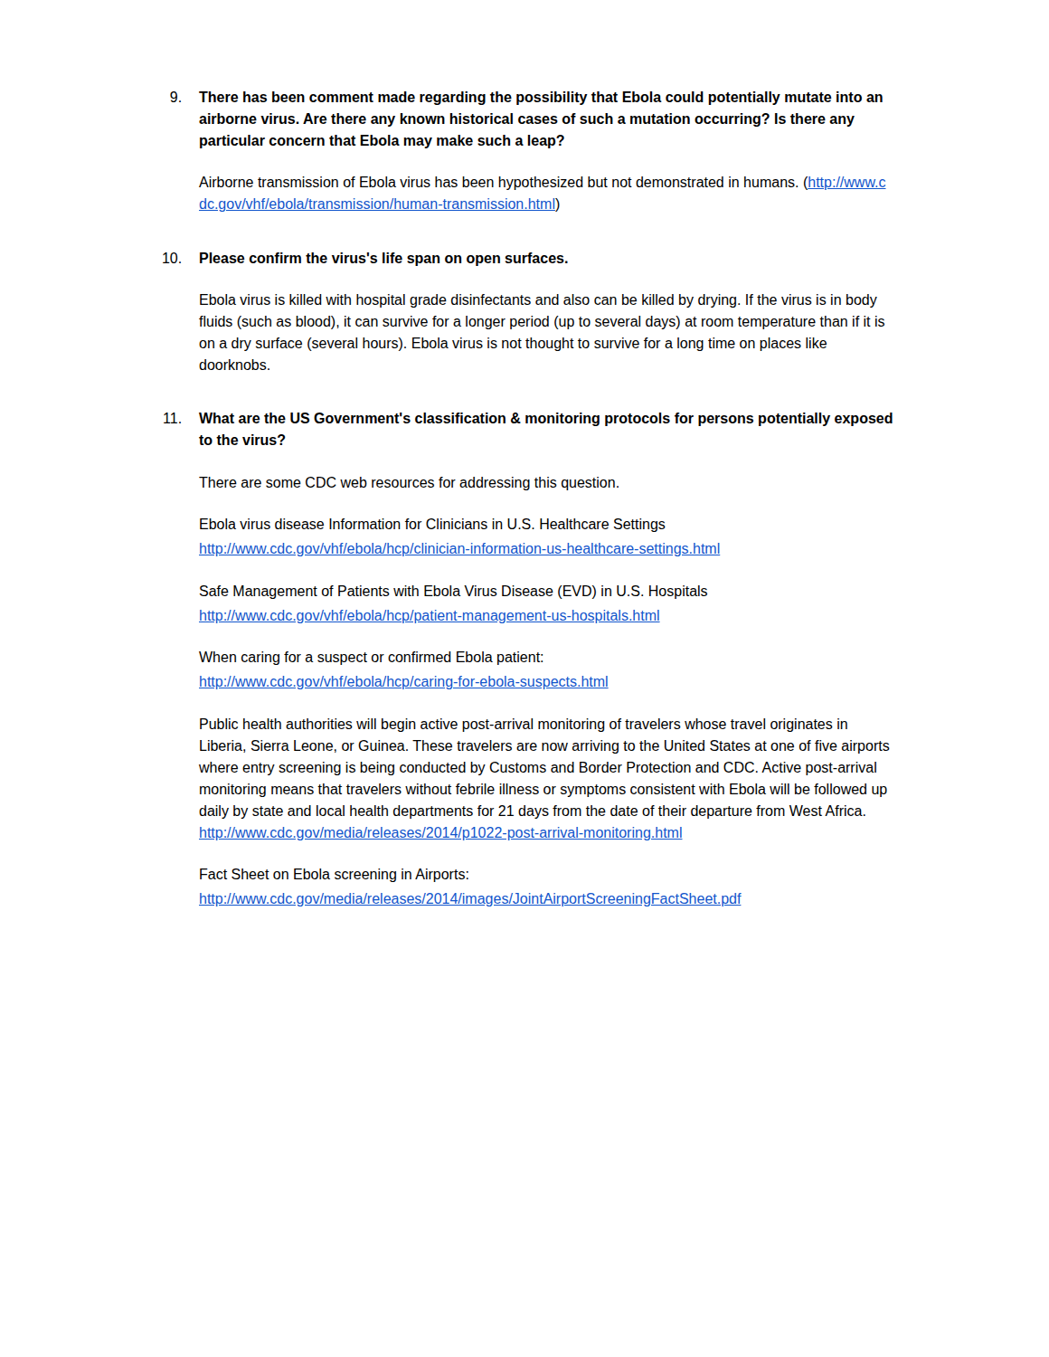There has been comment made regarding the possibility that Ebola could potentially mutate into an airborne virus. Are there any known historical cases of such a mutation occurring? Is there any particular concern that Ebola may make such a leap?
Airborne transmission of Ebola virus has been hypothesized but not demonstrated in humans. (http://www.cdc.gov/vhf/ebola/transmission/human-transmission.html)
Please confirm the virus's life span on open surfaces.
Ebola virus is killed with hospital grade disinfectants and also can be killed by drying. If the virus is in body fluids (such as blood), it can survive for a longer period (up to several days) at room temperature than if it is on a dry surface (several hours). Ebola virus is not thought to survive for a long time on places like doorknobs.
What are the US Government's classification & monitoring protocols for persons potentially exposed to the virus?
There are some CDC web resources for addressing this question.
Ebola virus disease Information for Clinicians in U.S. Healthcare Settings
http://www.cdc.gov/vhf/ebola/hcp/clinician-information-us-healthcare-settings.html
Safe Management of Patients with Ebola Virus Disease (EVD) in U.S. Hospitals
http://www.cdc.gov/vhf/ebola/hcp/patient-management-us-hospitals.html
When caring for a suspect or confirmed Ebola patient:
http://www.cdc.gov/vhf/ebola/hcp/caring-for-ebola-suspects.html
Public health authorities will begin active post-arrival monitoring of travelers whose travel originates in Liberia, Sierra Leone, or Guinea. These travelers are now arriving to the United States at one of five airports where entry screening is being conducted by Customs and Border Protection and CDC. Active post-arrival monitoring means that travelers without febrile illness or symptoms consistent with Ebola will be followed up daily by state and local health departments for 21 days from the date of their departure from West Africa.
http://www.cdc.gov/media/releases/2014/p1022-post-arrival-monitoring.html
Fact Sheet on Ebola screening in Airports:
http://www.cdc.gov/media/releases/2014/images/JointAirportScreeningFactSheet.pdf